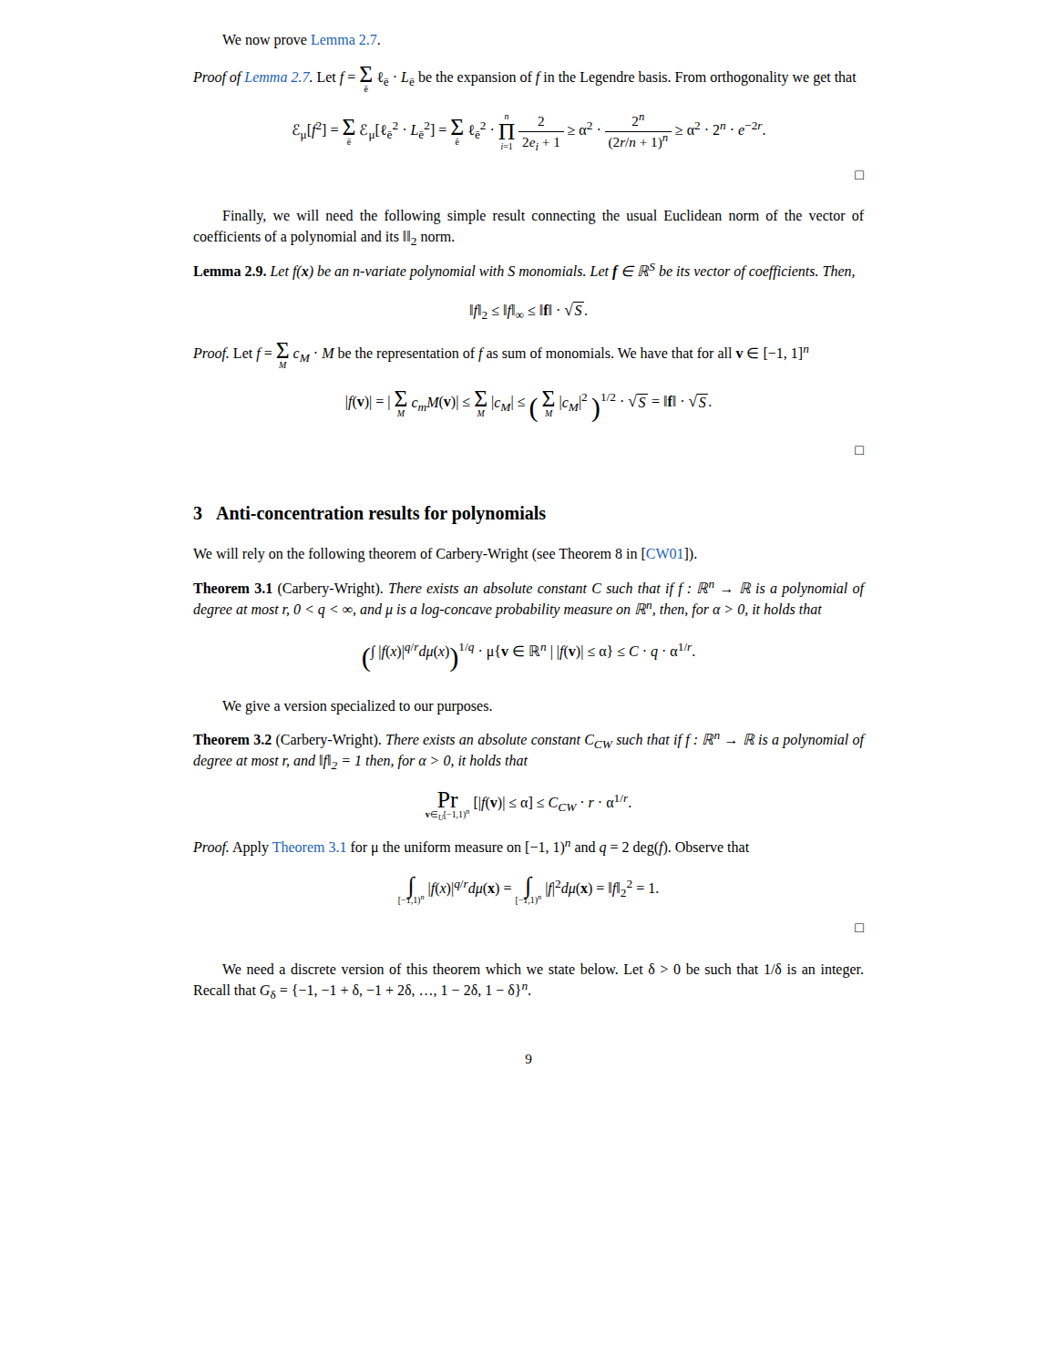We now prove Lemma 2.7.
Proof of Lemma 2.7. Let f = Σē ℓē · Lē be the expansion of f in the Legendre basis. From orthogonality we get that
ℰμ[f2] = Σē ℰμ[ℓē2 · Lē2] = Σē ℓē2 · nΠi=1 22ei + 1 ≥ α2 · 2n(2r/n + 1)n ≥ α2 · 2n · e−2r.
□
Finally, we will need the following simple result connecting the usual Euclidean norm of the vector of coefficients of a polynomial and its ‖‖2 norm.
Lemma 2.9. Let f(x) be an n-variate polynomial with S monomials. Let f ∈ ℝS be its vector of coefficients. Then,
‖f‖2 ≤ ‖f‖∞ ≤ ‖f‖ · √S.
Proof. Let f = ΣM cM · M be the representation of f as sum of monomials. We have that for all v ∈ [−1, 1]n
|f(v)| = | ΣM cmM(v)| ≤ ΣM |cM| ≤ ( ΣM |cM|2 )1/2 · √S = ‖f‖ · √S.
□
3 Anti-concentration results for polynomials
We will rely on the following theorem of Carbery-Wright (see Theorem 8 in [CW01]).
Theorem 3.1 (Carbery-Wright). There exists an absolute constant C such that if f : ℝn → ℝ is a polynomial of degree at most r, 0 < q < ∞, and μ is a log-concave probability measure on ℝn, then, for α > 0, it holds that
(∫ |f(x)|q/rdμ(x))1/q · μ{v ∈ ℝn | |f(v)| ≤ α} ≤ C · q · α1/r.
We give a version specialized to our purposes.
Theorem 3.2 (Carbery-Wright). There exists an absolute constant CCW such that if f : ℝn → ℝ is a polynomial of degree at most r, and ‖f‖2 = 1 then, for α > 0, it holds that
Pr v∈U[−1,1)n [|f(v)| ≤ α] ≤ CCW · r · α1/r.
Proof. Apply Theorem 3.1 for μ the uniform measure on [−1, 1)n and q = 2 deg(f). Observe that
∫[−1,1)n |f(x)|q/rdμ(x) = ∫[−1,1)n |f|2dμ(x) = ‖f‖22 = 1.
□
We need a discrete version of this theorem which we state below. Let δ > 0 be such that 1/δ is an integer. Recall that Gδ = {−1, −1 + δ, −1 + 2δ, …, 1 − 2δ, 1 − δ}n.
9